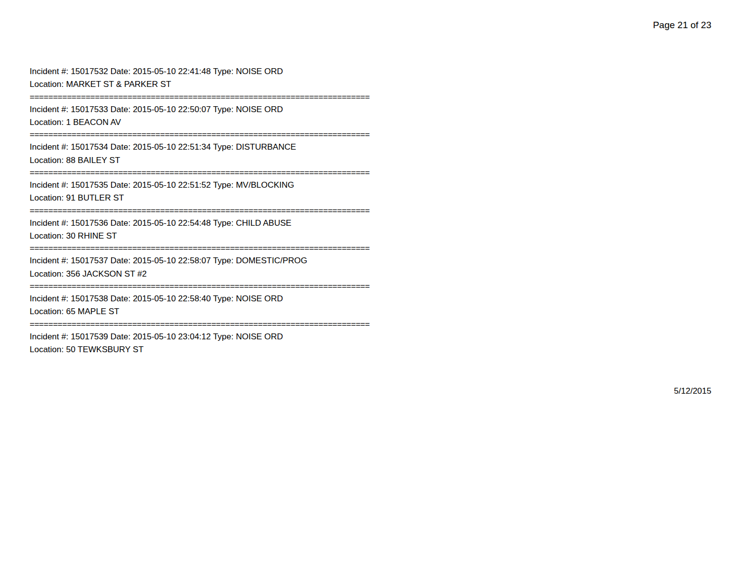Page 21 of 23
Incident #: 15017532 Date: 2015-05-10 22:41:48 Type: NOISE ORD
Location: MARKET ST & PARKER ST
=========================================================================
Incident #: 15017533 Date: 2015-05-10 22:50:07 Type: NOISE ORD
Location: 1 BEACON AV
=========================================================================
Incident #: 15017534 Date: 2015-05-10 22:51:34 Type: DISTURBANCE
Location: 88 BAILEY ST
=========================================================================
Incident #: 15017535 Date: 2015-05-10 22:51:52 Type: MV/BLOCKING
Location: 91 BUTLER ST
=========================================================================
Incident #: 15017536 Date: 2015-05-10 22:54:48 Type: CHILD ABUSE
Location: 30 RHINE ST
=========================================================================
Incident #: 15017537 Date: 2015-05-10 22:58:07 Type: DOMESTIC/PROG
Location: 356 JACKSON ST #2
=========================================================================
Incident #: 15017538 Date: 2015-05-10 22:58:40 Type: NOISE ORD
Location: 65 MAPLE ST
=========================================================================
Incident #: 15017539 Date: 2015-05-10 23:04:12 Type: NOISE ORD
Location: 50 TEWKSBURY ST
5/12/2015